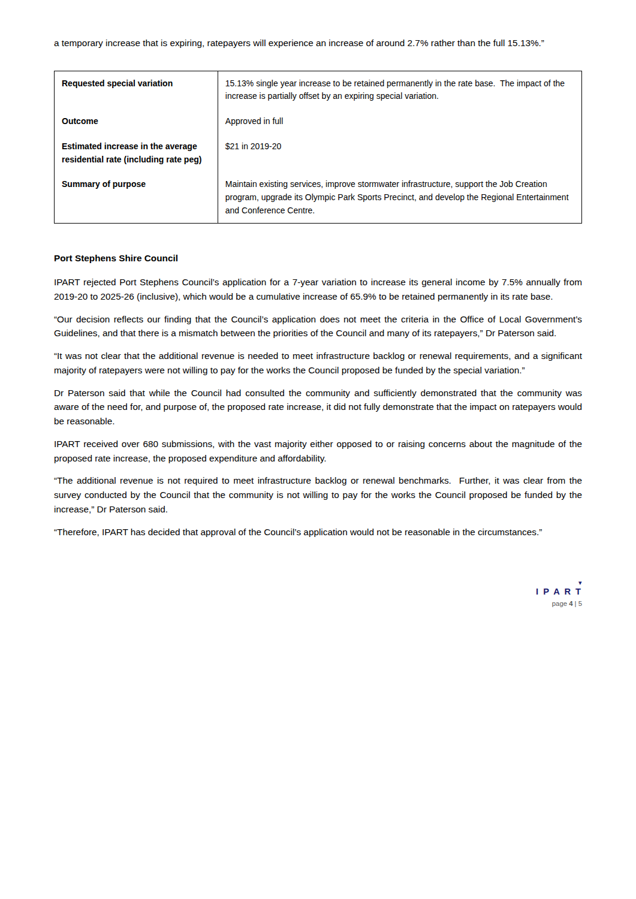a temporary increase that is expiring, ratepayers will experience an increase of around 2.7% rather than the full 15.13%.”
| Requested special variation | 15.13% single year increase to be retained permanently in the rate base. The impact of the increase is partially offset by an expiring special variation. |
| Outcome | Approved in full |
| Estimated increase in the average residential rate (including rate peg) | $21 in 2019-20 |
| Summary of purpose | Maintain existing services, improve stormwater infrastructure, support the Job Creation program, upgrade its Olympic Park Sports Precinct, and develop the Regional Entertainment and Conference Centre. |
Port Stephens Shire Council
IPART rejected Port Stephens Council’s application for a 7-year variation to increase its general income by 7.5% annually from 2019-20 to 2025-26 (inclusive), which would be a cumulative increase of 65.9% to be retained permanently in its rate base.
“Our decision reflects our finding that the Council’s application does not meet the criteria in the Office of Local Government’s Guidelines, and that there is a mismatch between the priorities of the Council and many of its ratepayers,” Dr Paterson said.
“It was not clear that the additional revenue is needed to meet infrastructure backlog or renewal requirements, and a significant majority of ratepayers were not willing to pay for the works the Council proposed be funded by the special variation.”
Dr Paterson said that while the Council had consulted the community and sufficiently demonstrated that the community was aware of the need for, and purpose of, the proposed rate increase, it did not fully demonstrate that the impact on ratepayers would be reasonable.
IPART received over 680 submissions, with the vast majority either opposed to or raising concerns about the magnitude of the proposed rate increase, the proposed expenditure and affordability.
“The additional revenue is not required to meet infrastructure backlog or renewal benchmarks. Further, it was clear from the survey conducted by the Council that the community is not willing to pay for the works the Council proposed be funded by the increase,” Dr Paterson said.
“Therefore, IPART has decided that approval of the Council’s application would not be reasonable in the circumstances.”
▾ I P A R T
page 4 | 5